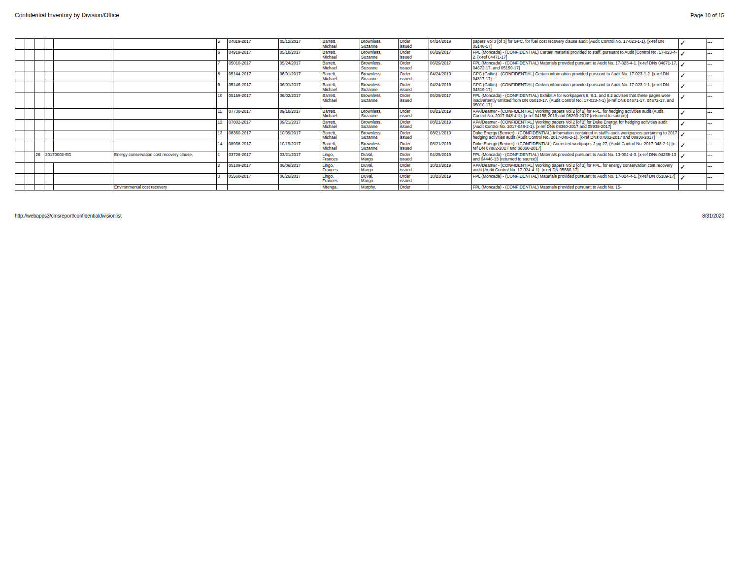Confidential Inventory by Division/Office
Page 10 of 15
| | | | | | | 5 | 04819-2017 | 05/12/2017 | Barrett, Michael | Brownless, Suzanne | Order issued | 04/24/2019 | papers Vol 3 [of 3] for GPC, for fuel cost recovery clause audit (Audit Control No. 17-023-1-1). [x-ref DN 05146-17] | ✓ | --- |
| | | | | | | 6 | 04919-2017 | 05/18/2017 | Barrett, Michael | Brownless, Suzanne | Order issued | 06/29/2017 | FPL (Moncada) - (CONFIDENTIAL) Certain material provided to staff, pursuant to Audit [Control No. 17-023-4-2. [x-ref 04471-17] | ✓ | --- |
| | | | | | | 7 | 05010-2017 | 05/24/2017 | Barrett, Michael | Brownless, Suzanne | Order issued | 06/29/2017 | FPL (Moncada) - (CONFIDENTIAL) Materials provided pursuant to Audit No. 17-023-4-1. [x-ref DNs 04671-17, 04672-17, and 05159-17] | ✓ | --- |
| | | | | | | 8 | 05144-2017 | 06/01/2017 | Barrett, Michael | Brownless, Suzanne | Order issued | 04/24/2019 | GPC (Griffin) - (CONFIDENTIAL) Certain information provided pursuant to Audit No. 17-023-1-2. [x-ref DN 04817-17] | ✓ | --- |
| | | | | | | 9 | 05146-2017 | 06/01/2017 | Barrett, Michael | Brownless, Suzanne | Order issued | 04/24/2019 | GPC (Griffin) - (CONFIDENTIAL) Certain information provided pursuant to Audit No. 17-023-1-1. [x-ref DN 04819-17] | ✓ | --- |
| | | | | | | 10 | 05159-2017 | 06/02/2017 | Barrett, Michael | Brownless, Suzanne | Order issued | 06/29/2017 | FPL (Moncada) - (CONFIDENTIAL) Exhibit A for workpapers 8, 8.1, and 8.2 advises that these pages were inadvertently omitted from DN 05010-17. (Audit Control No. 17-023-4-1) [x-ref DNs 04671-17, 04672-17, and 05010-17] | ✓ | --- |
| | | | | | | 11 | 07738-2017 | 09/18/2017 | Barrett, Michael | Brownless, Suzanne | Order issued | 08/21/2019 | APA/Deamer - (CONFIDENTIAL) Working papers Vol 2 [of 2] for FPL, for hedging activities audit (Audit Control No. 2017-048-4-1). [x-ref 04158-2019 and 08293-2017 (returned to source)] | ✓ | --- |
| | | | | | | 12 | 07802-2017 | 09/21/2017 | Barrett, Michael | Brownless, Suzanne | Order issued | 08/21/2019 | APA/Deamer - (CONFIDENTIAL) Working papers Vol 2 [of 2] for Duke Energy, for hedging activities audit (Audit Control No. 2017-048-2-1). [x-ref DNs 08360-2017 and 08938-2017] | ✓ | --- |
| | | | | | | 13 | 08360-2017 | 10/09/2017 | Barrett, Michael | Brownless, Suzanne | Order issued | 08/21/2019 | Duke Energy (Bernier) - (CONFIDENTIAL) Information contained in staff's audit workpapers pertaining to 2017 hedging activities audit (Audit Control No. 2017-048-2-1). [x-ref DNs 07802-2017 and 08938-2017] | ✓ | --- |
| | | | | | | 14 | 08938-2017 | 10/19/2017 | Barrett, Michael | Brownless, Suzanne | Order issued | 08/21/2019 | Duke Energy (Bernier) - (CONFIDENTIAL) Corrected workpaper 2 pg 27. (Audit Control No. 2017-048-2-1) [x-ref DN 07802-2017 and 08360-2017] | ✓ | --- |
| | | 28 | 20170002-EG | Energy conservation cost recovery clause. | 1 | 03726-2017 | 03/21/2017 | Lingo, Frances | DuVal, Margo | Order issued | 04/25/2019 | FPL (Moncada) - (CONFIDENTIAL) Materials provided pursuant to Audit No. 13-004-4-3. [x-ref DNs 04235-13 and 04446-13 (returned to source)] | ✓ | --- |
| | | | | | | 2 | 05189-2017 | 06/06/2017 | Lingo, Frances | DuVal, Margo | Order issued | 10/23/2019 | APA/Deamer - (CONFIDENTIAL) Working papers Vol 2 [of 2] for FPL, for energy conservation cost recovery audit (Audit Control No. 17-024-4-1). [x-ref DN 05560-17] | ✓ | --- |
| | | | | | | 3 | 05560-2017 | 06/26/2017 | Lingo, Frances | DuVal, Margo | Order issued | 10/23/2019 | FPL (Moncada) - (CONFIDENTIAL) Materials provided pursuant to Audit No. 17-024-4-1. [x-ref DN 05189-17] | ✓ | --- |
| | | | | | Environmental cost recovery | | | | Mtenga, | Murphy, | Order | | FPL (Moncada) - (CONFIDENTIAL) Materials provided pursuant to Audit No. 15- | | |
http://webapps3/cmsreport/confidentialdivisionlist
8/31/2020